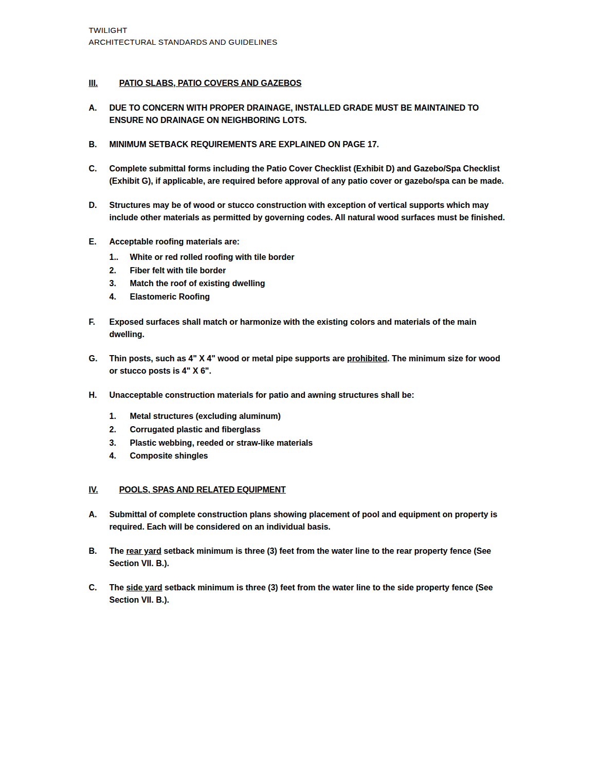TWILIGHT
ARCHITECTURAL STANDARDS AND GUIDELINES
III. PATIO SLABS, PATIO COVERS AND GAZEBOS
A. Due to concern with proper drainage, installed grade must be maintained to ensure no drainage on neighboring lots.
B. Minimum setback requirements are explained on page 17.
C. Complete submittal forms including the Patio Cover Checklist (Exhibit D) and Gazebo/Spa Checklist (Exhibit G), if applicable, are required before approval of any patio cover or gazebo/spa can be made.
D. Structures may be of wood or stucco construction with exception of vertical supports which may include other materials as permitted by governing codes. All natural wood surfaces must be finished.
E. Acceptable roofing materials are:
1.. White or red rolled roofing with tile border
2. Fiber felt with tile border
3. Match the roof of existing dwelling
4. Elastomeric Roofing
F. Exposed surfaces shall match or harmonize with the existing colors and materials of the main dwelling.
G. Thin posts, such as 4" X 4" wood or metal pipe supports are prohibited. The minimum size for wood or stucco posts is 4" X 6".
H. Unacceptable construction materials for patio and awning structures shall be:
1. Metal structures (excluding aluminum)
2. Corrugated plastic and fiberglass
3. Plastic webbing, reeded or straw-like materials
4. Composite shingles
IV. POOLS, SPAS AND RELATED EQUIPMENT
A. Submittal of complete construction plans showing placement of pool and equipment on property is required. Each will be considered on an individual basis.
B. The rear yard setback minimum is three (3) feet from the water line to the rear property fence (See Section VII. B.).
C. The side yard setback minimum is three (3) feet from the water line to the side property fence (See Section VII. B.).